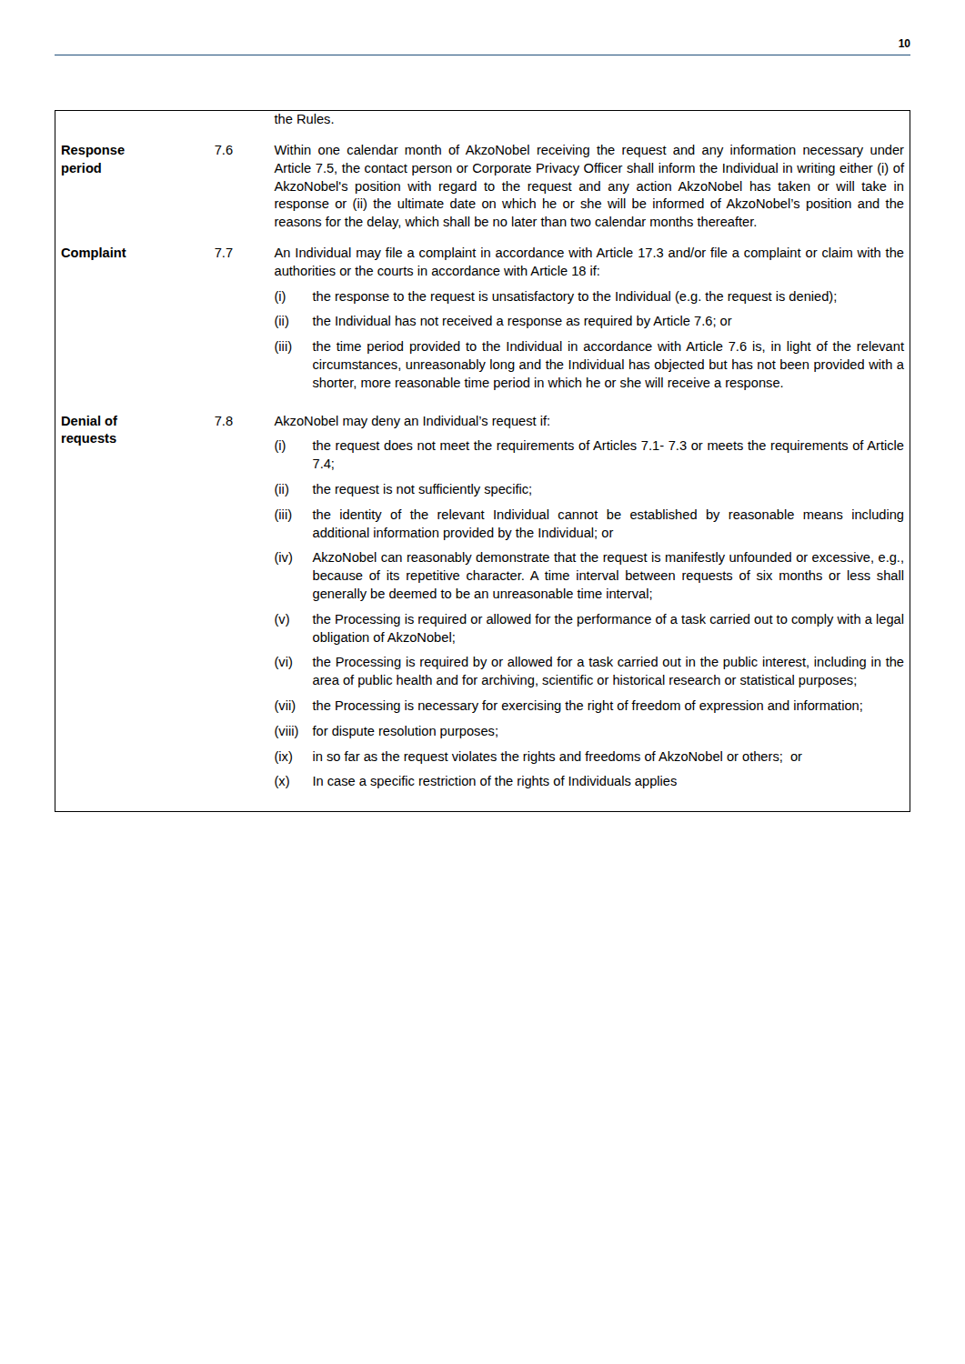10
| | | the Rules. |
| Response period | 7.6 | Within one calendar month of AkzoNobel receiving the request and any information necessary under Article 7.5, the contact person or Corporate Privacy Officer shall inform the Individual in writing either (i) of AkzoNobel's position with regard to the request and any action AkzoNobel has taken or will take in response or (ii) the ultimate date on which he or she will be informed of AkzoNobel’s position and the reasons for the delay, which shall be no later than two calendar months thereafter. |
| Complaint | 7.7 | An Individual may file a complaint in accordance with Article 17.3 and/or file a complaint or claim with the authorities or the courts in accordance with Article 18 if: (i) the response to the request is unsatisfactory to the Individual (e.g. the request is denied); (ii) the Individual has not received a response as required by Article 7.6; or (iii) the time period provided to the Individual in accordance with Article 7.6 is, in light of the relevant circumstances, unreasonably long and the Individual has objected but has not been provided with a shorter, more reasonable time period in which he or she will receive a response. |
| Denial of requests | 7.8 | AkzoNobel may deny an Individual’s request if: (i) the request does not meet the requirements of Articles 7.1- 7.3 or meets the requirements of Article 7.4; (ii) the request is not sufficiently specific; (iii) the identity of the relevant Individual cannot be established by reasonable means including additional information provided by the Individual; or (iv) AkzoNobel can reasonably demonstrate that the request is manifestly unfounded or excessive, e.g., because of its repetitive character. A time interval between requests of six months or less shall generally be deemed to be an unreasonable time interval; (v) the Processing is required or allowed for the performance of a task carried out to comply with a legal obligation of AkzoNobel; (vi) the Processing is required by or allowed for a task carried out in the public interest, including in the area of public health and for archiving, scientific or historical research or statistical purposes; (vii) the Processing is necessary for exercising the right of freedom of expression and information; (viii) for dispute resolution purposes; (ix) in so far as the request violates the rights and freedoms of AkzoNobel or others; or (x) In case a specific restriction of the rights of Individuals applies |